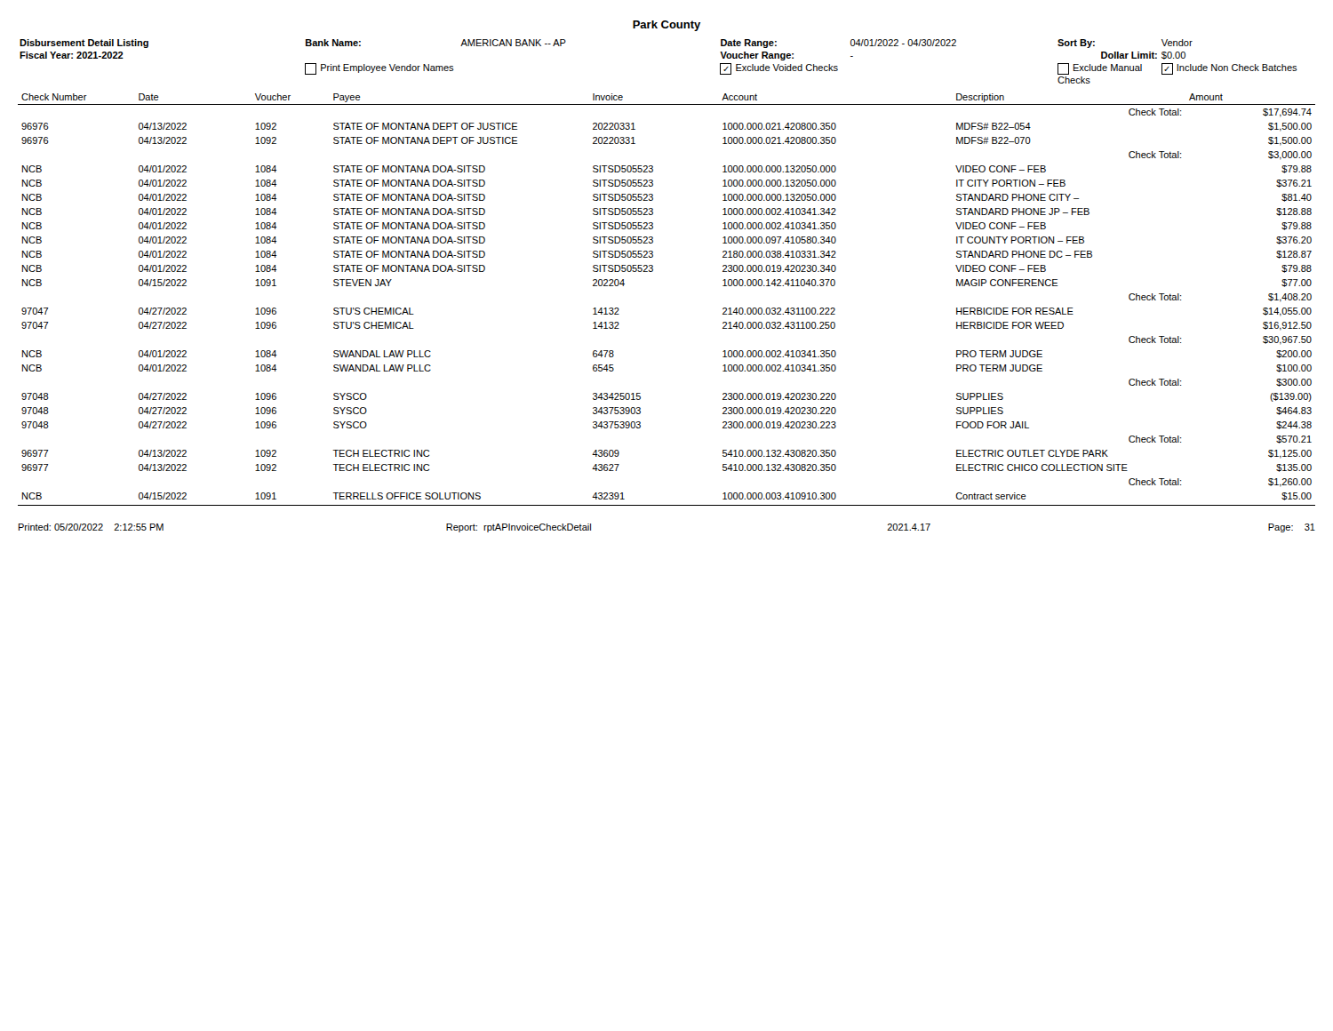Park County
| Disbursement Detail Listing | Bank Name: | AMERICAN BANK -- AP | Date Range: | 04/01/2022 - 04/30/2022 | Sort By: | Vendor |
| Fiscal Year: 2021-2022 | | | Voucher Range: | - | Dollar Limit: | $0.00 |
| | Print Employee Vendor Names | Exclude Voided Checks | Exclude Manual Checks | Include Non Check Batches |
| Check Number | Date | Voucher | Payee | Invoice | Account | Description | Amount |
| --- | --- | --- | --- | --- | --- | --- | --- |
| | Check Total: | $17,694.74 |
| 96976 | 04/13/2022 | 1092 | STATE OF MONTANA DEPT OF JUSTICE | 20220331 | 1000.000.021.420800.350 | MDFS# B22–054 | $1,500.00 |
| 96976 | 04/13/2022 | 1092 | STATE OF MONTANA DEPT OF JUSTICE | 20220331 | 1000.000.021.420800.350 | MDFS# B22–070 | $1,500.00 |
| | Check Total: | $3,000.00 |
| NCB | 04/01/2022 | 1084 | STATE OF MONTANA DOA-SITSD | SITSD505523 | 1000.000.000.132050.000 | VIDEO CONF – FEB | $79.88 |
| NCB | 04/01/2022 | 1084 | STATE OF MONTANA DOA-SITSD | SITSD505523 | 1000.000.000.132050.000 | IT CITY PORTION – FEB | $376.21 |
| NCB | 04/01/2022 | 1084 | STATE OF MONTANA DOA-SITSD | SITSD505523 | 1000.000.000.132050.000 | STANDARD PHONE CITY – | $81.40 |
| NCB | 04/01/2022 | 1084 | STATE OF MONTANA DOA-SITSD | SITSD505523 | 1000.000.002.410341.342 | STANDARD PHONE JP – FEB | $128.88 |
| NCB | 04/01/2022 | 1084 | STATE OF MONTANA DOA-SITSD | SITSD505523 | 1000.000.002.410341.350 | VIDEO CONF – FEB | $79.88 |
| NCB | 04/01/2022 | 1084 | STATE OF MONTANA DOA-SITSD | SITSD505523 | 1000.000.097.410580.340 | IT COUNTY PORTION – FEB | $376.20 |
| NCB | 04/01/2022 | 1084 | STATE OF MONTANA DOA-SITSD | SITSD505523 | 2180.000.038.410331.342 | STANDARD PHONE DC – FEB | $128.87 |
| NCB | 04/01/2022 | 1084 | STATE OF MONTANA DOA-SITSD | SITSD505523 | 2300.000.019.420230.340 | VIDEO CONF – FEB | $79.88 |
| NCB | 04/15/2022 | 1091 | STEVEN JAY | 202204 | 1000.000.142.411040.370 | MAGIP CONFERENCE | $77.00 |
| | Check Total: | $1,408.20 |
| 97047 | 04/27/2022 | 1096 | STU'S CHEMICAL | 14132 | 2140.000.032.431100.222 | HERBICIDE FOR RESALE | $14,055.00 |
| 97047 | 04/27/2022 | 1096 | STU'S CHEMICAL | 14132 | 2140.000.032.431100.250 | HERBICIDE FOR WEED | $16,912.50 |
| | Check Total: | $30,967.50 |
| NCB | 04/01/2022 | 1084 | SWANDAL LAW PLLC | 6478 | 1000.000.002.410341.350 | PRO TERM JUDGE | $200.00 |
| NCB | 04/01/2022 | 1084 | SWANDAL LAW PLLC | 6545 | 1000.000.002.410341.350 | PRO TERM JUDGE | $100.00 |
| | Check Total: | $300.00 |
| 97048 | 04/27/2022 | 1096 | SYSCO | 343425015 | 2300.000.019.420230.220 | SUPPLIES | ($139.00) |
| 97048 | 04/27/2022 | 1096 | SYSCO | 343753903 | 2300.000.019.420230.220 | SUPPLIES | $464.83 |
| 97048 | 04/27/2022 | 1096 | SYSCO | 343753903 | 2300.000.019.420230.223 | FOOD FOR JAIL | $244.38 |
| | Check Total: | $570.21 |
| 96977 | 04/13/2022 | 1092 | TECH ELECTRIC INC | 43609 | 5410.000.132.430820.350 | ELECTRIC OUTLET CLYDE PARK | $1,125.00 |
| 96977 | 04/13/2022 | 1092 | TECH ELECTRIC INC | 43627 | 5410.000.132.430820.350 | ELECTRIC CHICO COLLECTION SITE | $135.00 |
| | Check Total: | $1,260.00 |
| NCB | 04/15/2022 | 1091 | TERRELLS OFFICE SOLUTIONS | 432391 | 1000.000.003.410910.300 | Contract service | $15.00 |
| Printed: 05/20/2022 2:12:55 PM | Report: rptAPInvoiceCheckDetail | 2021.4.17 | Page: 31 |